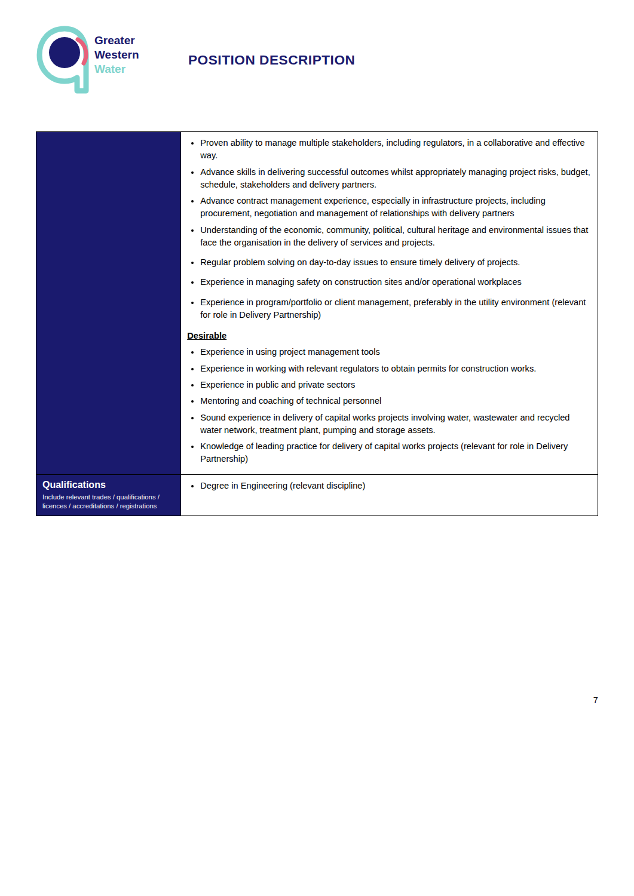Greater Western Water
POSITION DESCRIPTION
| | Proven ability to manage multiple stakeholders, including regulators, in a collaborative and effective way. Advance skills in delivering successful outcomes whilst appropriately managing project risks, budget, schedule, stakeholders and delivery partners. Advance contract management experience, especially in infrastructure projects, including procurement, negotiation and management of relationships with delivery partners Understanding of the economic, community, political, cultural heritage and environmental issues that face the organisation in the delivery of services and projects. Regular problem solving on day-to-day issues to ensure timely delivery of projects. Experience in managing safety on construction sites and/or operational workplaces Experience in program/portfolio or client management, preferably in the utility environment (relevant for role in Delivery Partnership) Desirable Experience in using project management tools Experience in working with relevant regulators to obtain permits for construction works. Experience in public and private sectors Mentoring and coaching of technical personnel Sound experience in delivery of capital works projects involving water, wastewater and recycled water network, treatment plant, pumping and storage assets. Knowledge of leading practice for delivery of capital works projects (relevant for role in Delivery Partnership) |
| Qualifications Include relevant trades / qualifications / licences / accreditations / registrations | Degree in Engineering (relevant discipline) |
7